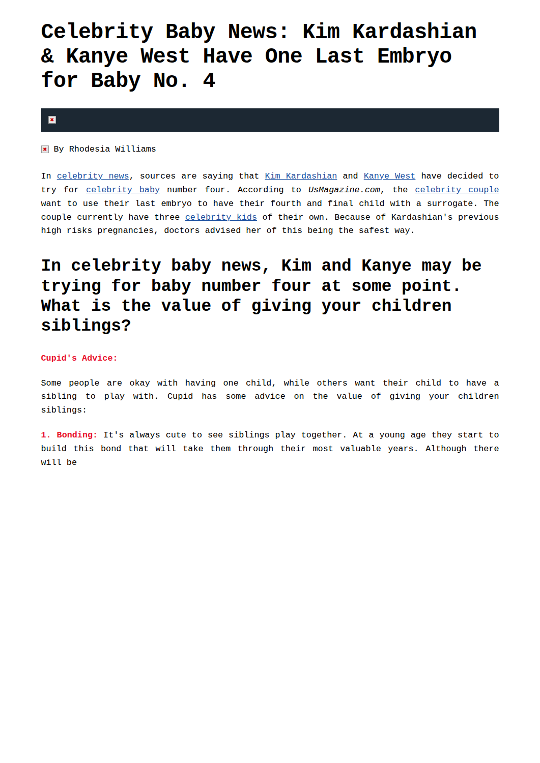Celebrity Baby News: Kim Kardashian & Kanye West Have One Last Embryo for Baby No. 4
✖
✖By Rhodesia Williams
In celebrity news, sources are saying that Kim Kardashian and Kanye West have decided to try for celebrity baby number four. According to UsMagazine.com, the celebrity couple want to use their last embryo to have their fourth and final child with a surrogate. The couple currently have three celebrity kids of their own. Because of Kardashian's previous high risks pregnancies, doctors advised her of this being the safest way.
In celebrity baby news, Kim and Kanye may be trying for baby number four at some point. What is the value of giving your children siblings?
Cupid's Advice:
Some people are okay with having one child, while others want their child to have a sibling to play with. Cupid has some advice on the value of giving your children siblings:
1. Bonding: It's always cute to see siblings play together. At a young age they start to build this bond that will take them through their most valuable years. Although there will be